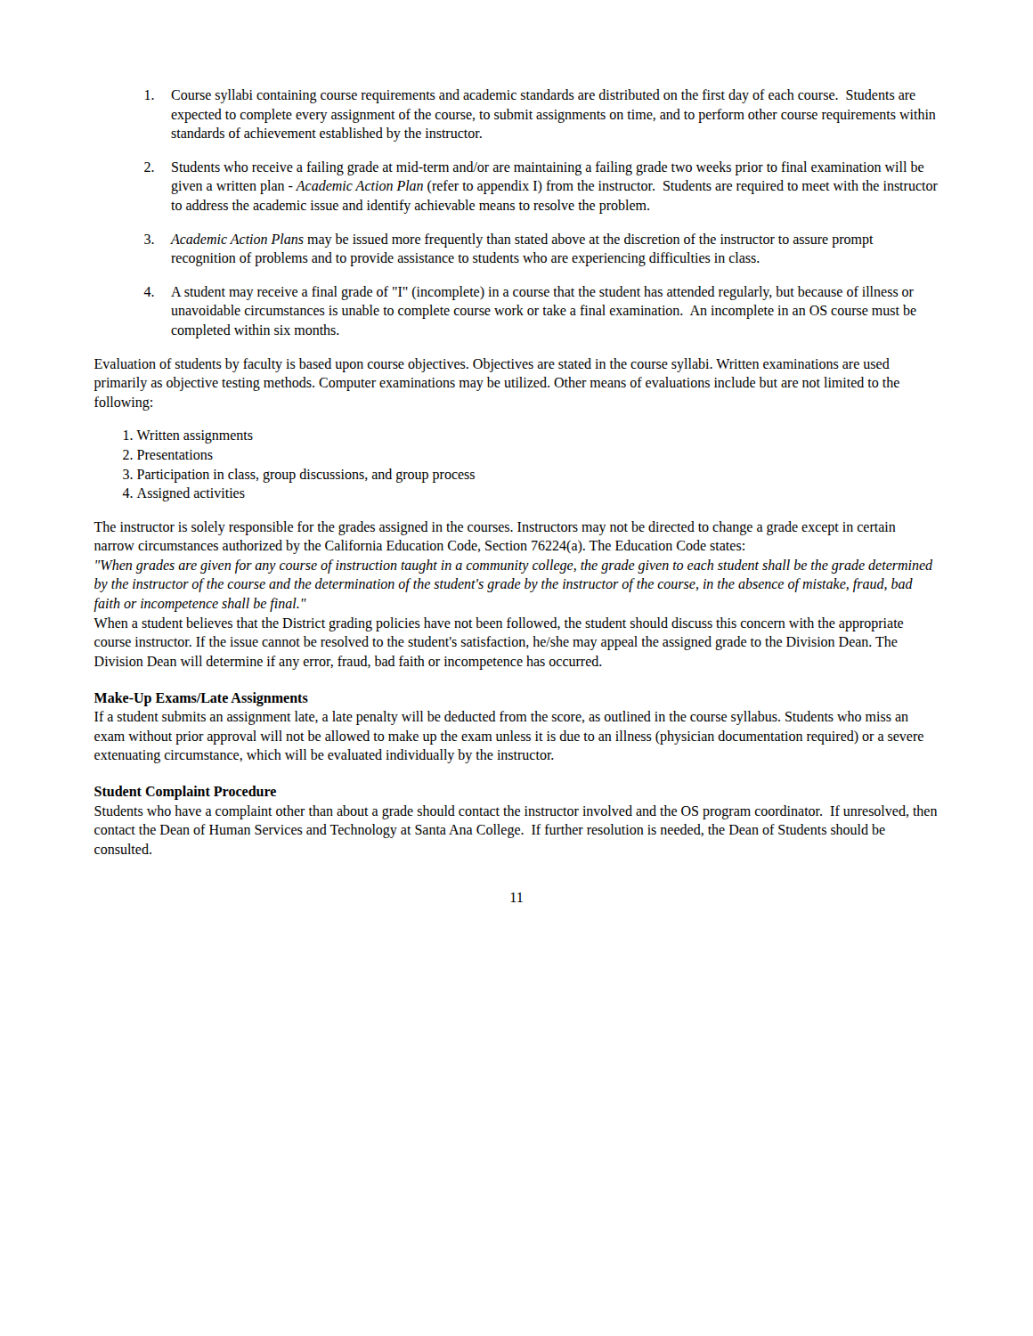Course syllabi containing course requirements and academic standards are distributed on the first day of each course. Students are expected to complete every assignment of the course, to submit assignments on time, and to perform other course requirements within standards of achievement established by the instructor.
Students who receive a failing grade at mid-term and/or are maintaining a failing grade two weeks prior to final examination will be given a written plan - Academic Action Plan (refer to appendix I) from the instructor. Students are required to meet with the instructor to address the academic issue and identify achievable means to resolve the problem.
Academic Action Plans may be issued more frequently than stated above at the discretion of the instructor to assure prompt recognition of problems and to provide assistance to students who are experiencing difficulties in class.
A student may receive a final grade of "I" (incomplete) in a course that the student has attended regularly, but because of illness or unavoidable circumstances is unable to complete course work or take a final examination. An incomplete in an OS course must be completed within six months.
Evaluation of students by faculty is based upon course objectives. Objectives are stated in the course syllabi. Written examinations are used primarily as objective testing methods. Computer examinations may be utilized. Other means of evaluations include but are not limited to the following:
Written assignments
Presentations
Participation in class, group discussions, and group process
Assigned activities
The instructor is solely responsible for the grades assigned in the courses. Instructors may not be directed to change a grade except in certain narrow circumstances authorized by the California Education Code, Section 76224(a). The Education Code states:
"When grades are given for any course of instruction taught in a community college, the grade given to each student shall be the grade determined by the instructor of the course and the determination of the student's grade by the instructor of the course, in the absence of mistake, fraud, bad faith or incompetence shall be final."
When a student believes that the District grading policies have not been followed, the student should discuss this concern with the appropriate course instructor. If the issue cannot be resolved to the student's satisfaction, he/she may appeal the assigned grade to the Division Dean. The Division Dean will determine if any error, fraud, bad faith or incompetence has occurred.
Make-Up Exams/Late Assignments
If a student submits an assignment late, a late penalty will be deducted from the score, as outlined in the course syllabus. Students who miss an exam without prior approval will not be allowed to make up the exam unless it is due to an illness (physician documentation required) or a severe extenuating circumstance, which will be evaluated individually by the instructor.
Student Complaint Procedure
Students who have a complaint other than about a grade should contact the instructor involved and the OS program coordinator. If unresolved, then contact the Dean of Human Services and Technology at Santa Ana College. If further resolution is needed, the Dean of Students should be consulted.
11